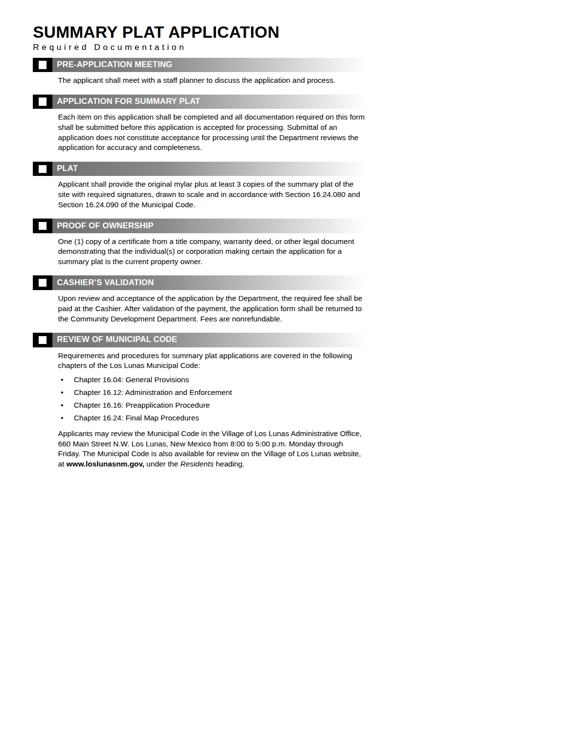SUMMARY PLAT APPLICATION
Required Documentation
Pre-Application Meeting
The applicant shall meet with a staff planner to discuss the application and process.
Application for Summary Plat
Each item on this application shall be completed and all documentation required on this form shall be submitted before this application is accepted for processing. Submittal of an application does not constitute acceptance for processing until the Department reviews the application for accuracy and completeness.
Plat
Applicant shall provide the original mylar plus at least 3 copies of the summary plat of the site with required signatures, drawn to scale and in accordance with Section 16.24.080 and Section 16.24.090 of the Municipal Code.
Proof of Ownership
One (1) copy of a certificate from a title company, warranty deed, or other legal document demonstrating that the individual(s) or corporation making certain the application for a summary plat is the current property owner.
Cashier’s Validation
Upon review and acceptance of the application by the Department, the required fee shall be paid at the Cashier. After validation of the payment, the application form shall be returned to the Community Development Department. Fees are nonrefundable.
Review of Municipal Code
Requirements and procedures for summary plat applications are covered in the following chapters of the Los Lunas Municipal Code:
Chapter 16.04: General Provisions
Chapter 16.12: Administration and Enforcement
Chapter 16.16: Preapplication Procedure
Chapter 16.24: Final Map Procedures
Applicants may review the Municipal Code in the Village of Los Lunas Administrative Office, 660 Main Street N.W. Los Lunas, New Mexico from 8:00 to 5:00 p.m. Monday through Friday. The Municipal Code is also available for review on the Village of Los Lunas website, at www.loslunasnm.gov, under the Residents heading.